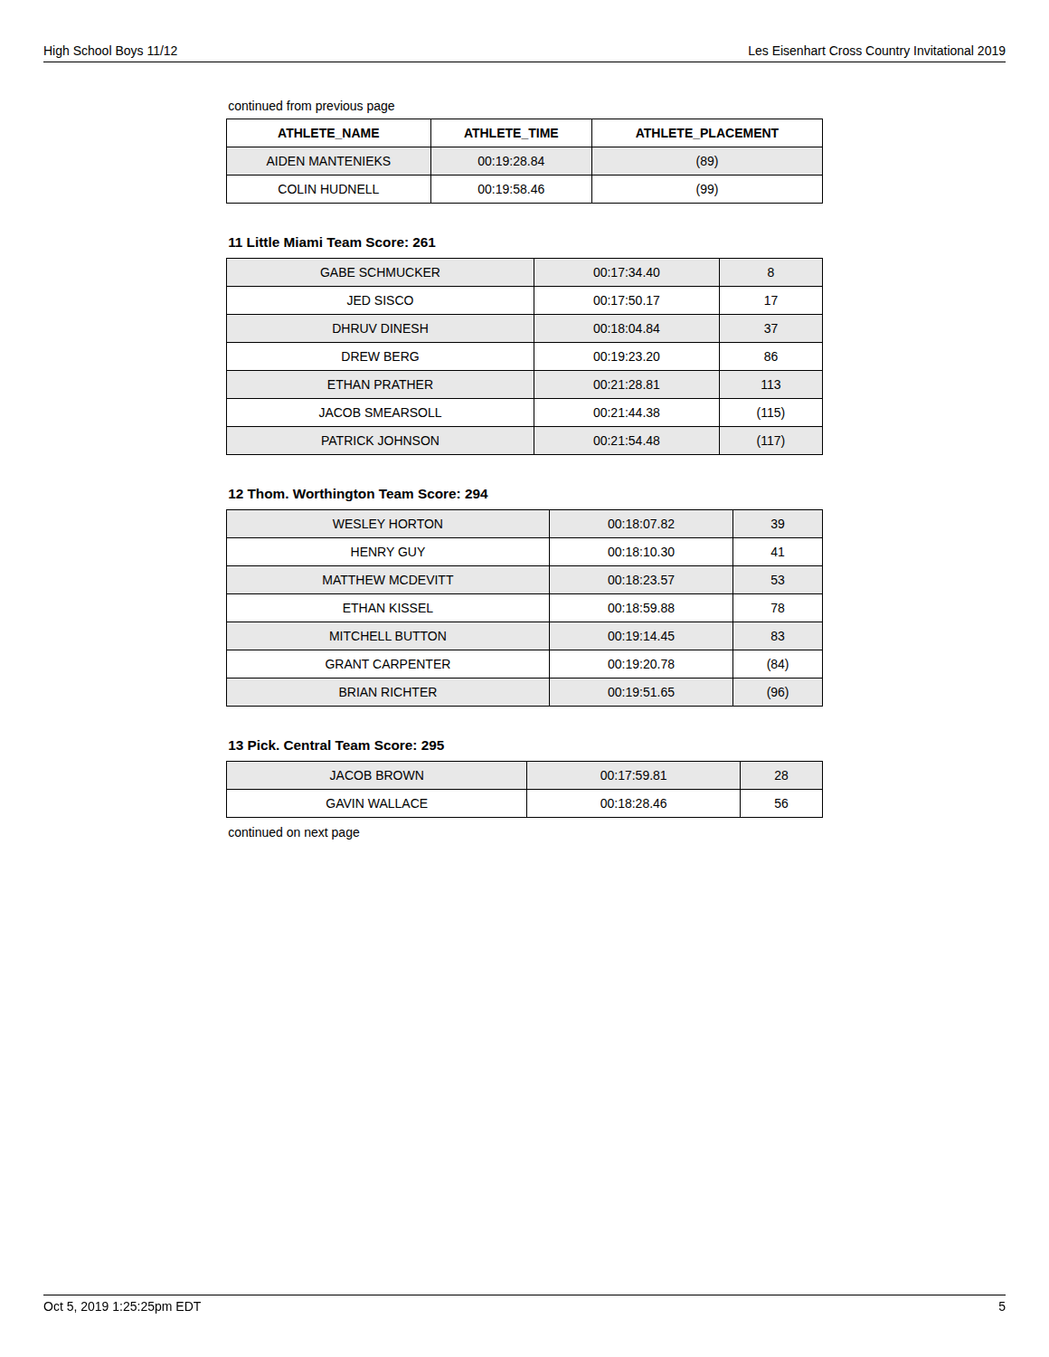High School Boys 11/12
Les Eisenhart Cross Country Invitational 2019
continued from previous page
| ATHLETE_NAME | ATHLETE_TIME | ATHLETE_PLACEMENT |
| --- | --- | --- |
| AIDEN MANTENIEKS | 00:19:28.84 | (89) |
| COLIN HUDNELL | 00:19:58.46 | (99) |
11 Little Miami Team Score: 261
| GABE SCHMUCKER | 00:17:34.40 | 8 |
| JED SISCO | 00:17:50.17 | 17 |
| DHRUV DINESH | 00:18:04.84 | 37 |
| DREW BERG | 00:19:23.20 | 86 |
| ETHAN PRATHER | 00:21:28.81 | 113 |
| JACOB SMEARSOLL | 00:21:44.38 | (115) |
| PATRICK JOHNSON | 00:21:54.48 | (117) |
12 Thom. Worthington Team Score: 294
| WESLEY HORTON | 00:18:07.82 | 39 |
| HENRY GUY | 00:18:10.30 | 41 |
| MATTHEW MCDEVITT | 00:18:23.57 | 53 |
| ETHAN KISSEL | 00:18:59.88 | 78 |
| MITCHELL BUTTON | 00:19:14.45 | 83 |
| GRANT CARPENTER | 00:19:20.78 | (84) |
| BRIAN RICHTER | 00:19:51.65 | (96) |
13 Pick. Central Team Score: 295
| JACOB BROWN | 00:17:59.81 | 28 |
| GAVIN WALLACE | 00:18:28.46 | 56 |
continued on next page
Oct 5, 2019 1:25:25pm EDT
5